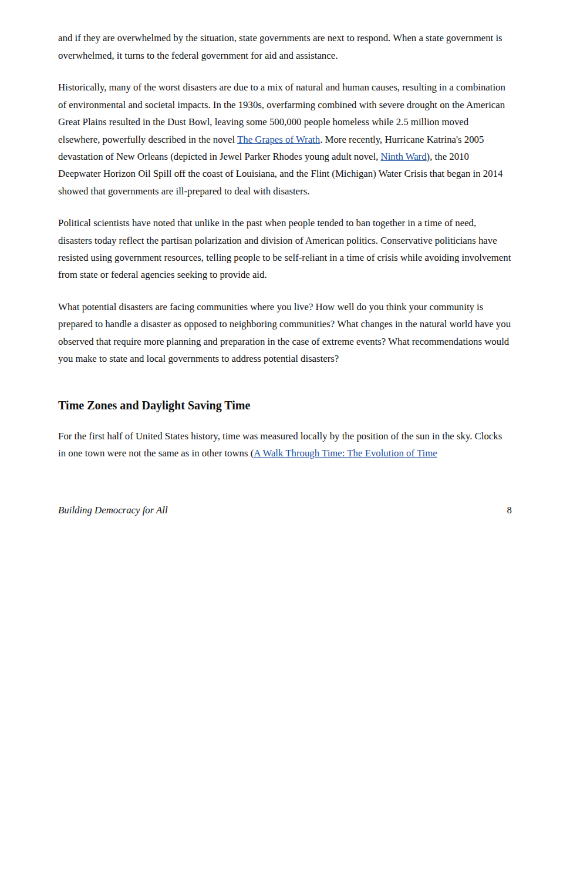and if they are overwhelmed by the situation, state governments are next to respond. When a state government is overwhelmed, it turns to the federal government for aid and assistance.
Historically, many of the worst disasters are due to a mix of natural and human causes, resulting in a combination of environmental and societal impacts. In the 1930s, overfarming combined with severe drought on the American Great Plains resulted in the Dust Bowl, leaving some 500,000 people homeless while 2.5 million moved elsewhere, powerfully described in the novel The Grapes of Wrath. More recently, Hurricane Katrina's 2005 devastation of New Orleans (depicted in Jewel Parker Rhodes young adult novel, Ninth Ward), the 2010 Deepwater Horizon Oil Spill off the coast of Louisiana, and the Flint (Michigan) Water Crisis that began in 2014 showed that governments are ill-prepared to deal with disasters.
Political scientists have noted that unlike in the past when people tended to ban together in a time of need, disasters today reflect the partisan polarization and division of American politics. Conservative politicians have resisted using government resources, telling people to be self-reliant in a time of crisis while avoiding involvement from state or federal agencies seeking to provide aid.
What potential disasters are facing communities where you live? How well do you think your community is prepared to handle a disaster as opposed to neighboring communities? What changes in the natural world have you observed that require more planning and preparation in the case of extreme events? What recommendations would you make to state and local governments to address potential disasters?
Time Zones and Daylight Saving Time
For the first half of United States history, time was measured locally by the position of the sun in the sky. Clocks in one town were not the same as in other towns (A Walk Through Time: The Evolution of Time
Building Democracy for All 8